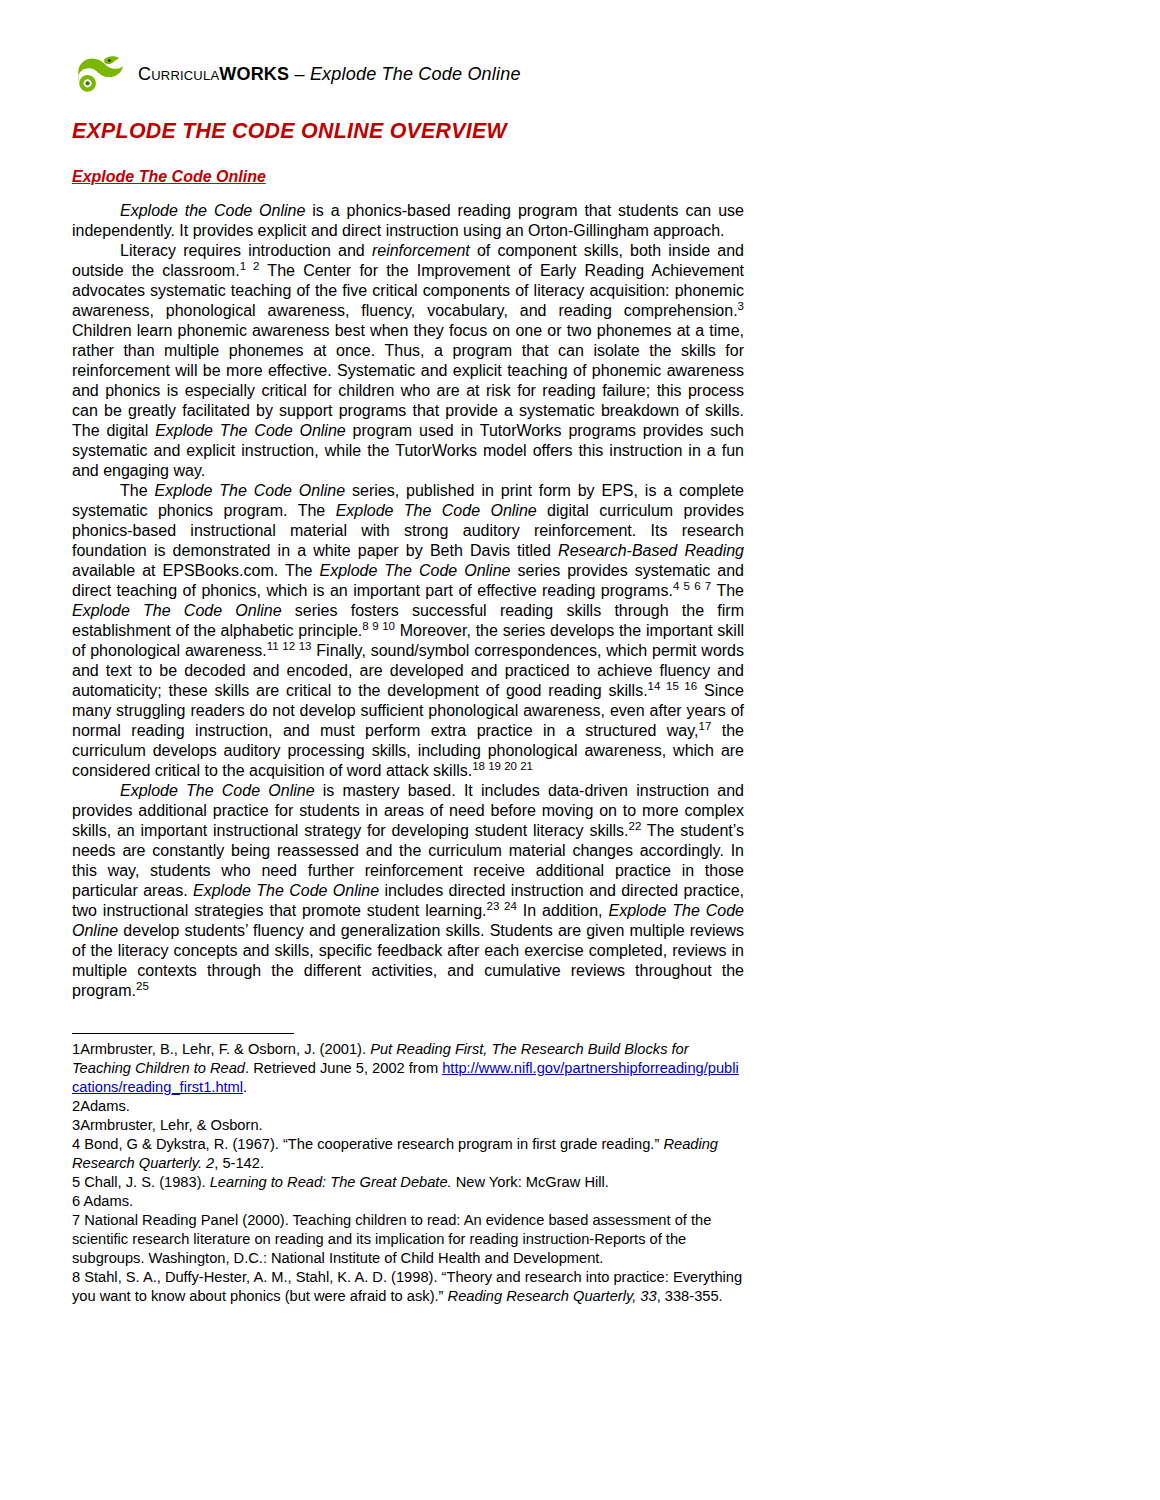Curricula WORKS – Explode The Code Online
EXPLODE THE CODE ONLINE OVERVIEW
Explode The Code Online
Explode the Code Online is a phonics-based reading program that students can use independently. It provides explicit and direct instruction using an Orton-Gillingham approach.
Literacy requires introduction and reinforcement of component skills, both inside and outside the classroom.1 2 The Center for the Improvement of Early Reading Achievement advocates systematic teaching of the five critical components of literacy acquisition: phonemic awareness, phonological awareness, fluency, vocabulary, and reading comprehension.3 Children learn phonemic awareness best when they focus on one or two phonemes at a time, rather than multiple phonemes at once. Thus, a program that can isolate the skills for reinforcement will be more effective. Systematic and explicit teaching of phonemic awareness and phonics is especially critical for children who are at risk for reading failure; this process can be greatly facilitated by support programs that provide a systematic breakdown of skills. The digital Explode The Code Online program used in TutorWorks programs provides such systematic and explicit instruction, while the TutorWorks model offers this instruction in a fun and engaging way.
The Explode The Code Online series, published in print form by EPS, is a complete systematic phonics program. The Explode The Code Online digital curriculum provides phonics-based instructional material with strong auditory reinforcement. Its research foundation is demonstrated in a white paper by Beth Davis titled Research-Based Reading available at EPSBooks.com. The Explode The Code Online series provides systematic and direct teaching of phonics, which is an important part of effective reading programs.4 5 6 7 The Explode The Code Online series fosters successful reading skills through the firm establishment of the alphabetic principle.8 9 10 Moreover, the series develops the important skill of phonological awareness.11 12 13 Finally, sound/symbol correspondences, which permit words and text to be decoded and encoded, are developed and practiced to achieve fluency and automaticity; these skills are critical to the development of good reading skills.14 15 16 Since many struggling readers do not develop sufficient phonological awareness, even after years of normal reading instruction, and must perform extra practice in a structured way,17 the curriculum develops auditory processing skills, including phonological awareness, which are considered critical to the acquisition of word attack skills.18 19 20 21
Explode The Code Online is mastery based. It includes data-driven instruction and provides additional practice for students in areas of need before moving on to more complex skills, an important instructional strategy for developing student literacy skills.22 The student’s needs are constantly being reassessed and the curriculum material changes accordingly. In this way, students who need further reinforcement receive additional practice in those particular areas. Explode The Code Online includes directed instruction and directed practice, two instructional strategies that promote student learning.23 24 In addition, Explode The Code Online develop students’ fluency and generalization skills. Students are given multiple reviews of the literacy concepts and skills, specific feedback after each exercise completed, reviews in multiple contexts through the different activities, and cumulative reviews throughout the program.25
1Armbruster, B., Lehr, F. & Osborn, J. (2001). Put Reading First, The Research Build Blocks for Teaching Children to Read. Retrieved June 5, 2002 from http://www.nifl.gov/partnershipforreading/publications/reading_first1.html.
2Adams.
3Armbruster, Lehr, & Osborn.
4 Bond, G & Dykstra, R. (1967). “The cooperative research program in first grade reading.” Reading Research Quarterly. 2, 5-142.
5 Chall, J. S. (1983). Learning to Read: The Great Debate. New York: McGraw Hill.
6 Adams.
7 National Reading Panel (2000). Teaching children to read: An evidence based assessment of the scientific research literature on reading and its implication for reading instruction-Reports of the subgroups. Washington, D.C.: National Institute of Child Health and Development.
8 Stahl, S. A., Duffy-Hester, A. M., Stahl, K. A. D. (1998). “Theory and research into practice: Everything you want to know about phonics (but were afraid to ask).” Reading Research Quarterly, 33, 338-355.